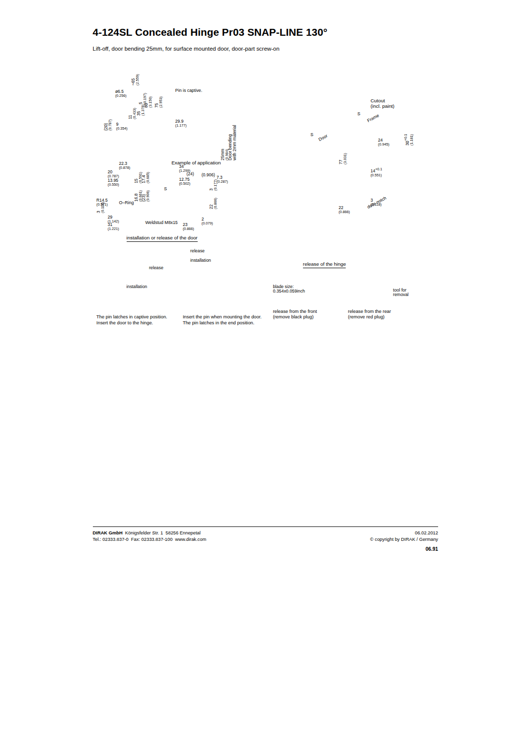4-124SL Concealed Hinge Pr03 SNAP-LINE 130°
Lift-off, door bending 25mm, for surface mounted door, door-part screw-on
ø6.5(0.256) 5(0.197) ~65(2.559) (20)(0.787) 9(0.354) 11(0.433) 35(1.378) 80(3.150) 75(2.953) 22.3(0.878) Pin is captive. 29.9(1.177) Example of application Cutout
(incl. paint) S Frame S Door 24(0.945) 30+0.1(1.181) 14+0.1(0.551) 77(3.031) 3(0.118) 22(0.866) door-notch 20(0.787) 13.95(0.550) 15(0.591) 17.4(0.685) R14.5(0.571) O–Ring 16.8(0.661) (23)(0.906) 3(0.118) 29(1.142) 31(1.221) Weldstud M8x15 34(1.299) (24) 12.75(0.502) (0.906) 7.3(0.287) S 3(0.177) 25mm(0.984) Door bending
with 2mm material 22(0.866) 23(0.866) 2(0.079) installation or release of the door release installation release installation release of the hinge blade size:
0.354x0.059inch tool for
removal The pin latches in captive position.
Insert the door to the hinge. Insert the pin when mounting the door.
The pin latches in the end position. release from the front
(remove black plug) release from the rear
(remove red plug)
DIRAK GmbH Königsfelder Str. 1 58256 Ennepetal
Tel.: 02333.837-0 Fax: 02333.837-100 www.dirak.com
06.02.2012
© copyright by DIRAK / Germany
06.91